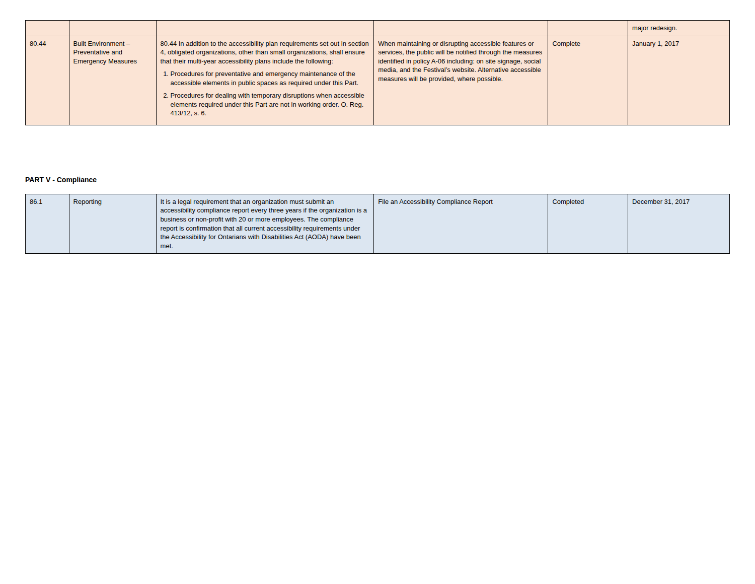| | | | | | major redesign. |
| 80.44 | Built Environment – Preventative and Emergency Measures | 80.44 In addition to the accessibility plan requirements set out in section 4, obligated organizations, other than small organizations, shall ensure that their multi-year accessibility plans include the following: Procedures for preventative and emergency maintenance of the accessible elements in public spaces as required under this Part. Procedures for dealing with temporary disruptions when accessible elements required under this Part are not in working order. O. Reg. 413/12, s. 6. | When maintaining or disrupting accessible features or services, the public will be notified through the measures identified in policy A-06 including: on site signage, social media, and the Festival’s website. Alternative accessible measures will be provided, where possible. | Complete | January 1, 2017 |
PART V - Compliance
| 86.1 | Reporting | It is a legal requirement that an organization must submit an accessibility compliance report every three years if the organization is a business or non-profit with 20 or more employees. The compliance report is confirmation that all current accessibility requirements under the Accessibility for Ontarians with Disabilities Act (AODA) have been met. | File an Accessibility Compliance Report | Completed | December 31, 2017 |